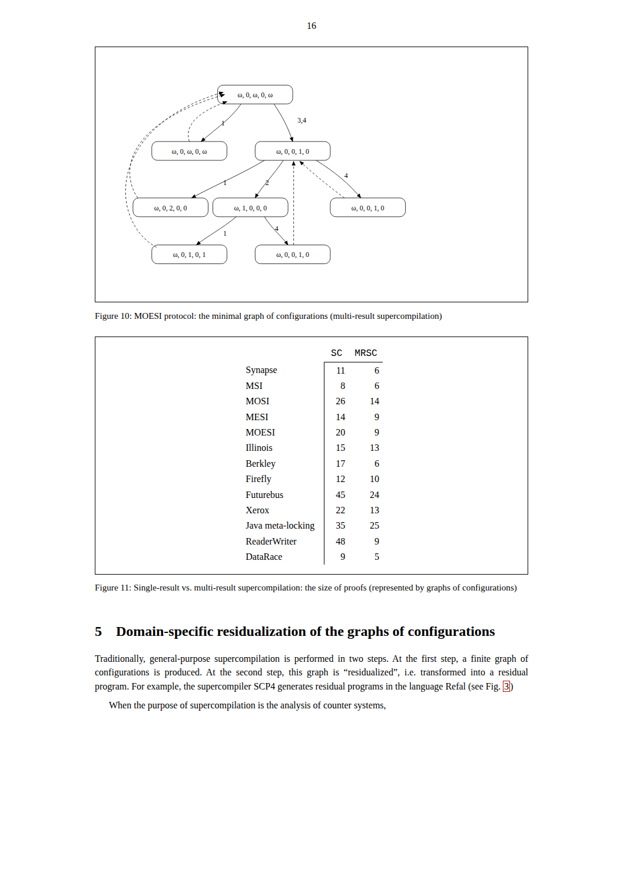16
ω, 0, ω, 0, ω ω, 0, ω, 0, ω ω, 0, 0, 1, 0 ω, 0, 2, 0, 0 ω, 1, 0, 0, 0 ω, 0, 0, 1, 0 ω, 0, 1, 0, 1 ω, 0, 0, 1, 0 1 3,4 1 2 4 1 4
Figure 10: MOESI protocol: the minimal graph of configurations (multi-result supercompilation)
| | SC | MRSC |
| --- | --- | --- |
| Synapse | 11 | 6 |
| MSI | 8 | 6 |
| MOSI | 26 | 14 |
| MESI | 14 | 9 |
| MOESI | 20 | 9 |
| Illinois | 15 | 13 |
| Berkley | 17 | 6 |
| Firefly | 12 | 10 |
| Futurebus | 45 | 24 |
| Xerox | 22 | 13 |
| Java meta-locking | 35 | 25 |
| ReaderWriter | 48 | 9 |
| DataRace | 9 | 5 |
Figure 11: Single-result vs. multi-result supercompilation: the size of proofs (represented by graphs of configurations)
5 Domain-specific residualization of the graphs of configurations
Traditionally, general-purpose supercompilation is performed in two steps. At the first step, a finite graph of configurations is produced. At the second step, this graph is “residualized”, i.e. transformed into a residual program. For example, the supercompiler SCP4 generates residual programs in the language Refal (see Fig. 3)
When the purpose of supercompilation is the analysis of counter systems,